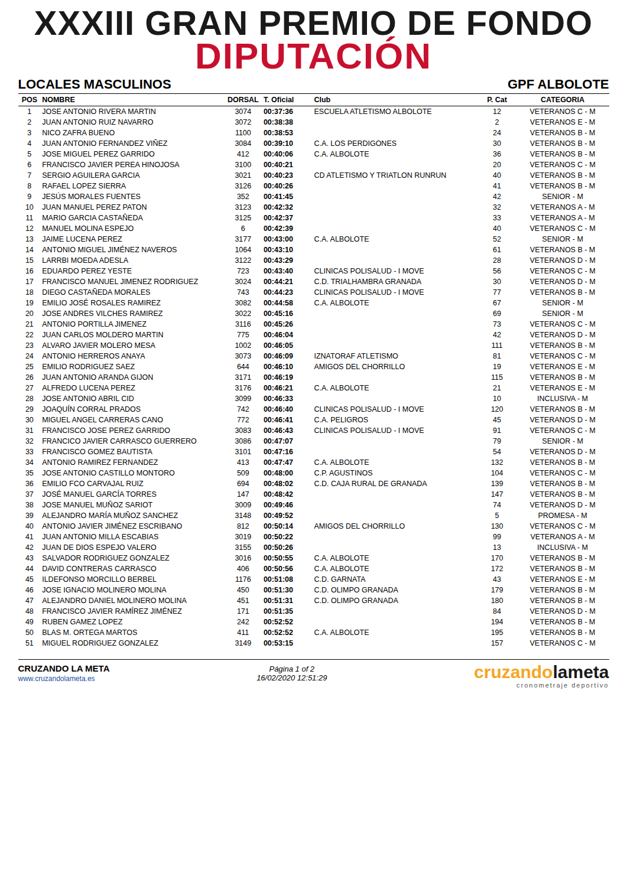XXXIII GRAN PREMIO DE FONDO
DIPUTACIÓN
LOCALES MASCULINOS
GPF ALBOLOTE
| POS | NOMBRE | DORSAL | T. Oficial | Club | P. Cat | CATEGORIA |
| --- | --- | --- | --- | --- | --- | --- |
| 1 | JOSE ANTONIO RIVERA MARTIN | 3074 | 00:37:36 | ESCUELA ATLETISMO ALBOLOTE | 12 | VETERANOS C - M |
| 2 | JUAN ANTONIO RUIZ NAVARRO | 3072 | 00:38:38 | | 2 | VETERANOS E - M |
| 3 | NICO ZAFRA BUENO | 1100 | 00:38:53 | | 24 | VETERANOS B - M |
| 4 | JUAN ANTONIO FERNANDEZ VIÑEZ | 3084 | 00:39:10 | C.A. LOS PERDIGONES | 30 | VETERANOS B - M |
| 5 | JOSE MIGUEL PEREZ GARRIDO | 412 | 00:40:06 | C.A. ALBOLOTE | 36 | VETERANOS B - M |
| 6 | FRANCISCO JAVIER PEREA HINOJOSA | 3100 | 00:40:21 | | 20 | VETERANOS C - M |
| 7 | SERGIO AGUILERA GARCIA | 3021 | 00:40:23 | CD ATLETISMO Y TRIATLON RUNRUN | 40 | VETERANOS B - M |
| 8 | RAFAEL LOPEZ SIERRA | 3126 | 00:40:26 | | 41 | VETERANOS B - M |
| 9 | JESÚS MORALES FUENTES | 352 | 00:41:45 | | 42 | SENIOR - M |
| 10 | JUAN MANUEL PEREZ PATON | 3123 | 00:42:32 | | 32 | VETERANOS A - M |
| 11 | MARIO GARCIA CASTAÑEDA | 3125 | 00:42:37 | | 33 | VETERANOS A - M |
| 12 | MANUEL MOLINA ESPEJO | 6 | 00:42:39 | | 40 | VETERANOS C - M |
| 13 | JAIME LUCENA PEREZ | 3177 | 00:43:00 | C.A. ALBOLOTE | 52 | SENIOR - M |
| 14 | ANTONIO MIGUEL JIMÉNEZ NAVEROS | 1064 | 00:43:10 | | 61 | VETERANOS B - M |
| 15 | LARRBI MOEDA ADESLA | 3122 | 00:43:29 | | 28 | VETERANOS D - M |
| 16 | EDUARDO PEREZ YESTE | 723 | 00:43:40 | CLINICAS POLISALUD - I MOVE | 56 | VETERANOS C - M |
| 17 | FRANCISCO MANUEL JIMENEZ RODRIGUEZ | 3024 | 00:44:21 | C.D. TRIALHAMBRA GRANADA | 30 | VETERANOS D - M |
| 18 | DIEGO CASTAÑEDA MORALES | 743 | 00:44:23 | CLINICAS POLISALUD - I MOVE | 77 | VETERANOS B - M |
| 19 | EMILIO JOSÉ ROSALES RAMIREZ | 3082 | 00:44:58 | C.A. ALBOLOTE | 67 | SENIOR - M |
| 20 | JOSE ANDRES VILCHES RAMIREZ | 3022 | 00:45:16 | | 69 | SENIOR - M |
| 21 | ANTONIO PORTILLA JIMENEZ | 3116 | 00:45:26 | | 73 | VETERANOS C - M |
| 22 | JUAN CARLOS MOLDERO MARTIN | 775 | 00:46:04 | | 42 | VETERANOS D - M |
| 23 | ALVARO JAVIER MOLERO MESA | 1002 | 00:46:05 | | 111 | VETERANOS B - M |
| 24 | ANTONIO HERREROS ANAYA | 3073 | 00:46:09 | IZNATORAF ATLETISMO | 81 | VETERANOS C - M |
| 25 | EMILIO RODRIGUEZ SAEZ | 644 | 00:46:10 | AMIGOS DEL CHORRILLO | 19 | VETERANOS E - M |
| 26 | JUAN ANTONIO ARANDA GIJON | 3171 | 00:46:19 | | 115 | VETERANOS B - M |
| 27 | ALFREDO LUCENA PEREZ | 3176 | 00:46:21 | C.A. ALBOLOTE | 21 | VETERANOS E - M |
| 28 | JOSE ANTONIO ABRIL CID | 3099 | 00:46:33 | | 10 | INCLUSIVA - M |
| 29 | JOAQUÍN CORRAL PRADOS | 742 | 00:46:40 | CLINICAS POLISALUD - I MOVE | 120 | VETERANOS B - M |
| 30 | MIGUEL ANGEL CARRERAS CANO | 772 | 00:46:41 | C.A. PELIGROS | 45 | VETERANOS D - M |
| 31 | FRANCISCO JOSE PEREZ GARRIDO | 3083 | 00:46:43 | CLINICAS POLISALUD - I MOVE | 91 | VETERANOS C - M |
| 32 | FRANCICO JAVIER CARRASCO GUERRERO | 3086 | 00:47:07 | | 79 | SENIOR - M |
| 33 | FRANCISCO GOMEZ BAUTISTA | 3101 | 00:47:16 | | 54 | VETERANOS D - M |
| 34 | ANTONIO RAMIREZ FERNANDEZ | 413 | 00:47:47 | C.A. ALBOLOTE | 132 | VETERANOS B - M |
| 35 | JOSE ANTONIO CASTILLO MONTORO | 509 | 00:48:00 | C.P. AGUSTINOS | 104 | VETERANOS C - M |
| 36 | EMILIO FCO CARVAJAL RUIZ | 694 | 00:48:02 | C.D. CAJA RURAL DE GRANADA | 139 | VETERANOS B - M |
| 37 | JOSÉ MANUEL GARCÍA TORRES | 147 | 00:48:42 | | 147 | VETERANOS B - M |
| 38 | JOSE MANUEL MUÑOZ SARIOT | 3009 | 00:49:46 | | 74 | VETERANOS D - M |
| 39 | ALEJANDRO MARÍA MUÑOZ SANCHEZ | 3148 | 00:49:52 | | 5 | PROMESA - M |
| 40 | ANTONIO JAVIER JIMÉNEZ ESCRIBANO | 812 | 00:50:14 | AMIGOS DEL CHORRILLO | 130 | VETERANOS C - M |
| 41 | JUAN ANTONIO MILLA ESCABIAS | 3019 | 00:50:22 | | 99 | VETERANOS A - M |
| 42 | JUAN DE DIOS ESPEJO VALERO | 3155 | 00:50:26 | | 13 | INCLUSIVA - M |
| 43 | SALVADOR RODRIGUEZ GONZALEZ | 3016 | 00:50:55 | C.A. ALBOLOTE | 170 | VETERANOS B - M |
| 44 | DAVID CONTRERAS CARRASCO | 406 | 00:50:56 | C.A. ALBOLOTE | 172 | VETERANOS B - M |
| 45 | ILDEFONSO MORCILLO BERBEL | 1176 | 00:51:08 | C.D. GARNATA | 43 | VETERANOS E - M |
| 46 | JOSE IGNACIO MOLINERO MOLINA | 450 | 00:51:30 | C.D. OLIMPO GRANADA | 179 | VETERANOS B - M |
| 47 | ALEJANDRO DANIEL MOLINERO MOLINA | 451 | 00:51:31 | C.D. OLIMPO GRANADA | 180 | VETERANOS B - M |
| 48 | FRANCISCO JAVIER RAMÍREZ JIMÉNEZ | 171 | 00:51:35 | | 84 | VETERANOS D - M |
| 49 | RUBEN GAMEZ LOPEZ | 242 | 00:52:52 | | 194 | VETERANOS B - M |
| 50 | BLAS M. ORTEGA MARTOS | 411 | 00:52:52 | C.A. ALBOLOTE | 195 | VETERANOS B - M |
| 51 | MIGUEL RODRIGUEZ GONZALEZ | 3149 | 00:53:15 | | 157 | VETERANOS C - M |
CRUZANDO LA META www.cruzandolameta.es
Página 1 of 2
16/02/2020 12:51:29
cruzandolameta
cronometraje deportivo